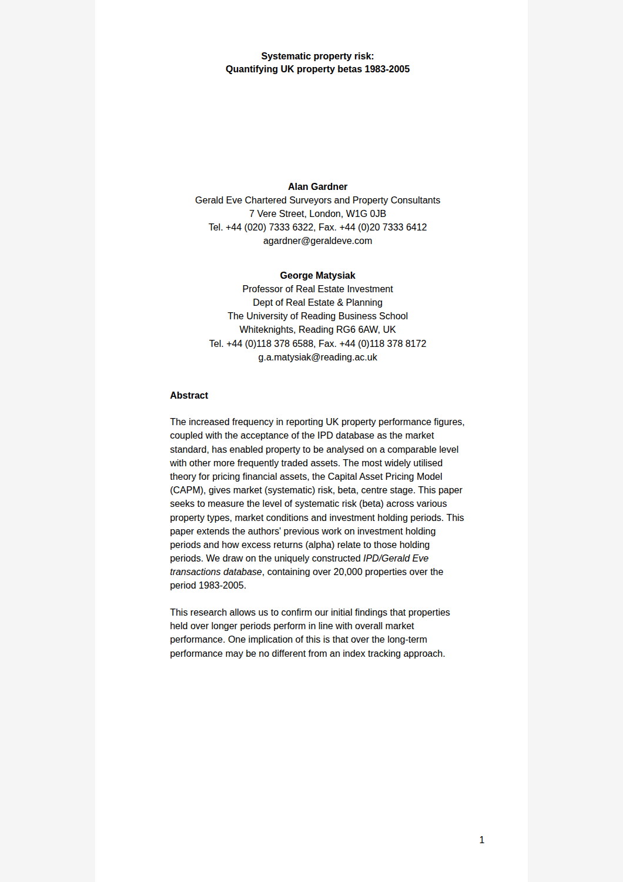Systematic property risk:
Quantifying UK property betas 1983-2005
Alan Gardner
Gerald Eve Chartered Surveyors and Property Consultants
7 Vere Street, London, W1G 0JB
Tel. +44 (020) 7333 6322, Fax. +44 (0)20 7333 6412
agardner@geraldeve.com
George Matysiak
Professor of Real Estate Investment
Dept of Real Estate & Planning
The University of Reading Business School
Whiteknights, Reading RG6 6AW, UK
Tel. +44 (0)118 378 6588, Fax. +44 (0)118 378 8172
g.a.matysiak@reading.ac.uk
Abstract
The increased frequency in reporting UK property performance figures, coupled with the acceptance of the IPD database as the market standard, has enabled property to be analysed on a comparable level with other more frequently traded assets. The most widely utilised theory for pricing financial assets, the Capital Asset Pricing Model (CAPM), gives market (systematic) risk, beta, centre stage. This paper seeks to measure the level of systematic risk (beta) across various property types, market conditions and investment holding periods. This paper extends the authors' previous work on investment holding periods and how excess returns (alpha) relate to those holding periods. We draw on the uniquely constructed IPD/Gerald Eve transactions database, containing over 20,000 properties over the period 1983-2005.
This research allows us to confirm our initial findings that properties held over longer periods perform in line with overall market performance. One implication of this is that over the long-term performance may be no different from an index tracking approach.
1